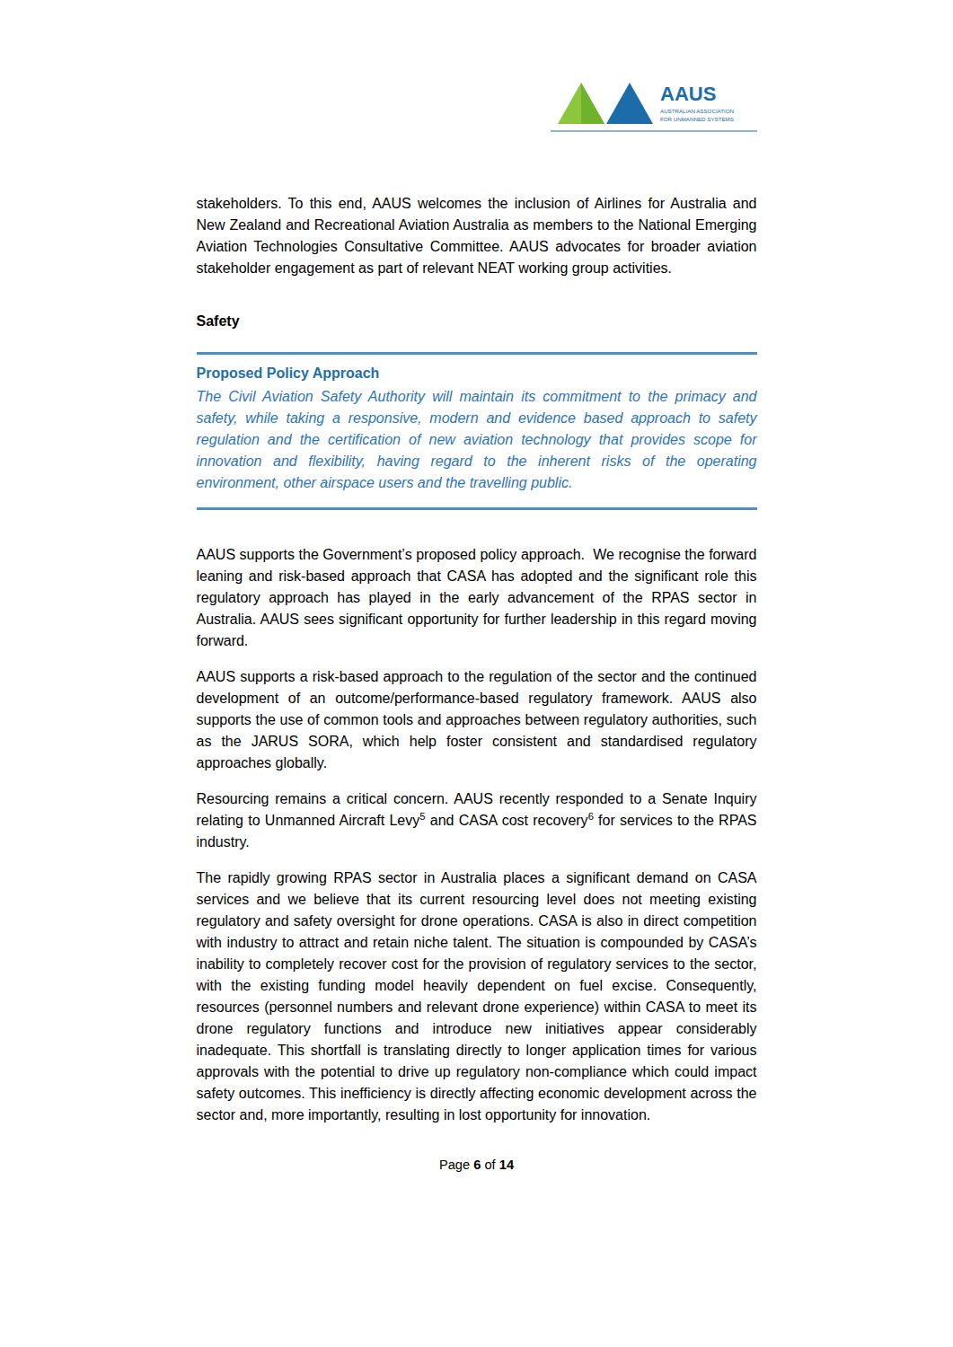AAUS AUSTRALIAN ASSOCIATION FOR UNMANNED SYSTEMS
stakeholders. To this end, AAUS welcomes the inclusion of Airlines for Australia and New Zealand and Recreational Aviation Australia as members to the National Emerging Aviation Technologies Consultative Committee. AAUS advocates for broader aviation stakeholder engagement as part of relevant NEAT working group activities.
Safety
Proposed Policy Approach
The Civil Aviation Safety Authority will maintain its commitment to the primacy and safety, while taking a responsive, modern and evidence based approach to safety regulation and the certification of new aviation technology that provides scope for innovation and flexibility, having regard to the inherent risks of the operating environment, other airspace users and the travelling public.
AAUS supports the Government’s proposed policy approach. We recognise the forward leaning and risk-based approach that CASA has adopted and the significant role this regulatory approach has played in the early advancement of the RPAS sector in Australia. AAUS sees significant opportunity for further leadership in this regard moving forward.
AAUS supports a risk-based approach to the regulation of the sector and the continued development of an outcome/performance-based regulatory framework. AAUS also supports the use of common tools and approaches between regulatory authorities, such as the JARUS SORA, which help foster consistent and standardised regulatory approaches globally.
Resourcing remains a critical concern. AAUS recently responded to a Senate Inquiry relating to Unmanned Aircraft Levy5 and CASA cost recovery6 for services to the RPAS industry.
The rapidly growing RPAS sector in Australia places a significant demand on CASA services and we believe that its current resourcing level does not meeting existing regulatory and safety oversight for drone operations. CASA is also in direct competition with industry to attract and retain niche talent. The situation is compounded by CASA’s inability to completely recover cost for the provision of regulatory services to the sector, with the existing funding model heavily dependent on fuel excise. Consequently, resources (personnel numbers and relevant drone experience) within CASA to meet its drone regulatory functions and introduce new initiatives appear considerably inadequate. This shortfall is translating directly to longer application times for various approvals with the potential to drive up regulatory non-compliance which could impact safety outcomes. This inefficiency is directly affecting economic development across the sector and, more importantly, resulting in lost opportunity for innovation.
Page 6 of 14